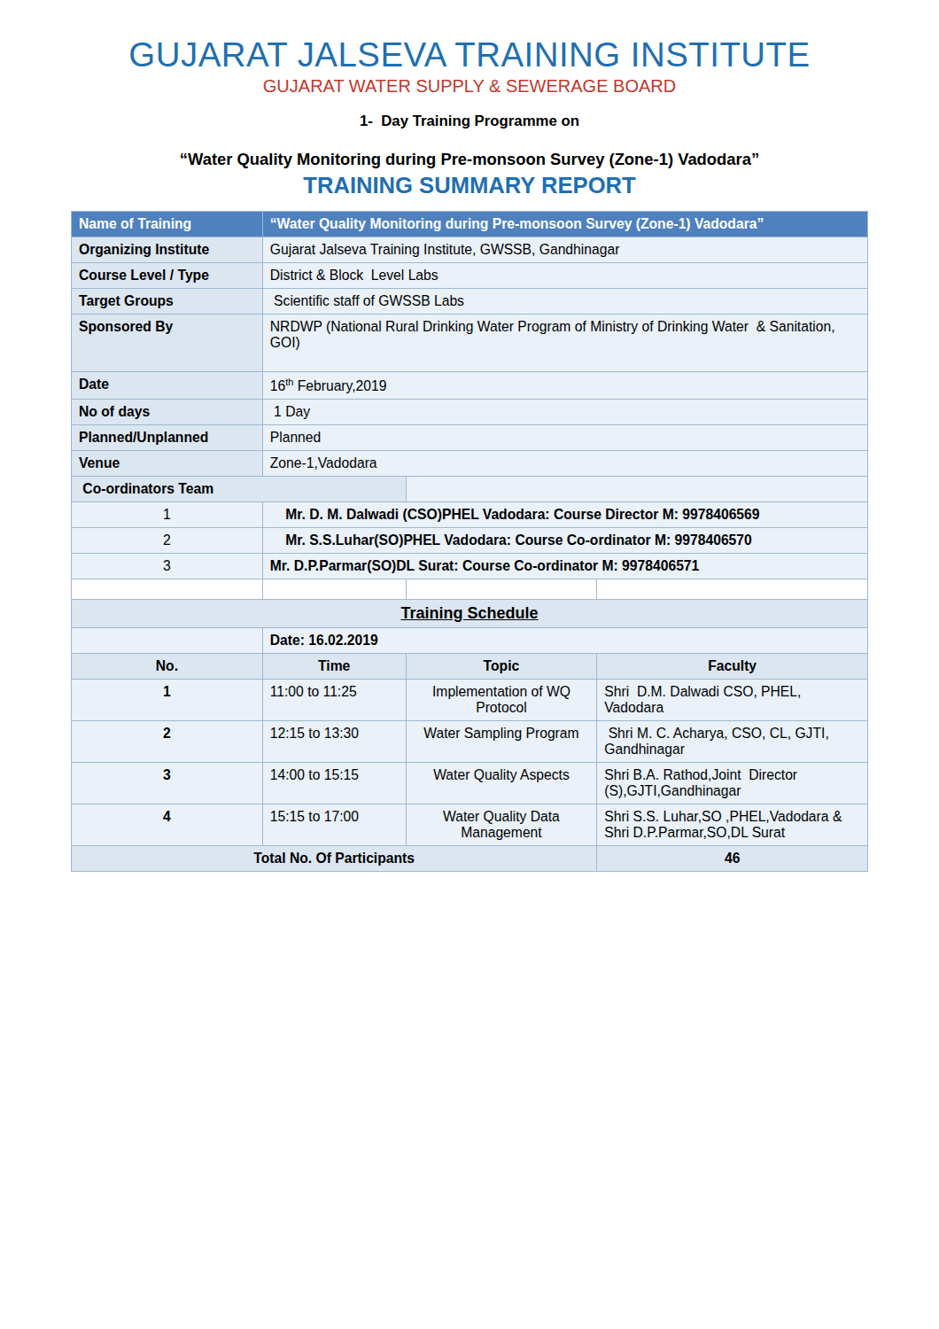GUJARAT JALSEVA TRAINING INSTITUTE
GUJARAT WATER SUPPLY & SEWERAGE BOARD
1- Day Training Programme on
“Water Quality Monitoring during Pre-monsoon Survey (Zone-1) Vadodara”
TRAINING SUMMARY REPORT
| Name of Training | “Water Quality Monitoring during Pre-monsoon Survey (Zone-1) Vadodara” |
| Organizing Institute | Gujarat Jalseva Training Institute, GWSSB, Gandhinagar |
| Course Level / Type | District & Block Level Labs |
| Target Groups | Scientific staff of GWSSB Labs |
| Sponsored By | NRDWP (National Rural Drinking Water Program of Ministry of Drinking Water & Sanitation, GOI) |
| Date | 16 th February,2019 |
| No of days | 1 Day |
| Planned/Unplanned | Planned |
| Venue | Zone-1,Vadodara |
| Co-ordinators Team | |
| 1 | Mr. D. M. Dalwadi (CSO)PHEL Vadodara: Course Director M: 9978406569 |
| 2 | Mr. S.S.Luhar(SO)PHEL Vadodara: Course Co-ordinator M: 9978406570 |
| 3 | Mr. D.P.Parmar(SO)DL Surat: Course Co-ordinator M: 9978406571 |
| Training Schedule |
| | Date: 16.02.2019 |
| No. | Time | Topic | Faculty |
| 1 | 11:00 to 11:25 | Implementation of WQ Protocol | Shri D.M. Dalwadi CSO, PHEL, Vadodara |
| 2 | 12:15 to 13:30 | Water Sampling Program | Shri M. C. Acharya, CSO, CL, GJTI, Gandhinagar |
| 3 | 14:00 to 15:15 | Water Quality Aspects | Shri B.A. Rathod,Joint Director (S),GJTI,Gandhinagar |
| 4 | 15:15 to 17:00 | Water Quality Data Management | Shri S.S. Luhar,SO ,PHEL,Vadodara & Shri D.P.Parmar,SO,DL Surat |
| Total No. Of Participants | 46 |